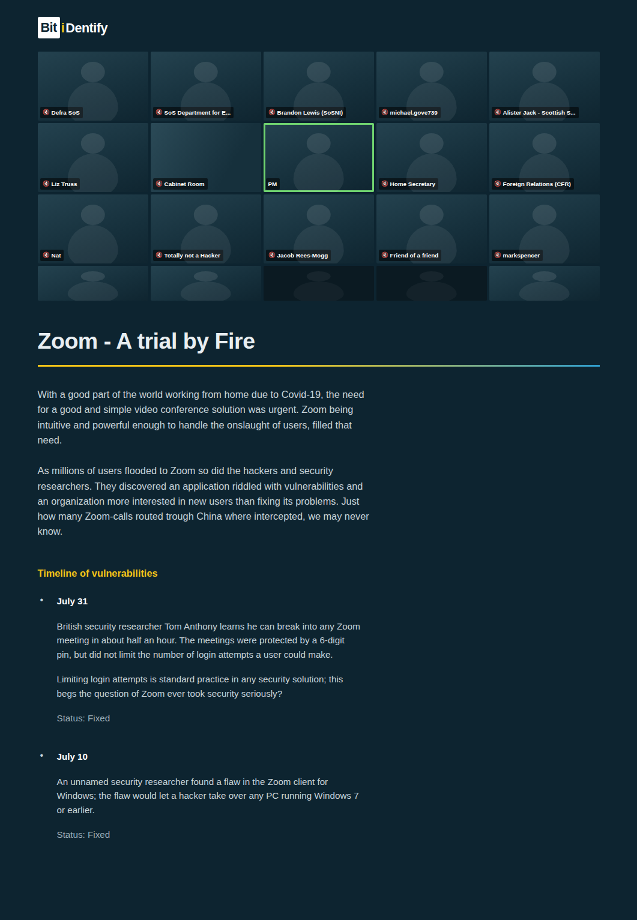Bit iDentify
Defra SoS
SoS Department for E...
Brandon Lewis (SoSNI)
michael.gove739
Alister Jack - Scottish S...
Liz Truss
Cabinet Room
PM
Home Secretary
Foreign Relations (CFR)
Nat
Totally not a Hacker
Jacob Rees-Mogg
Friend of a friend
markspencer
Zoom - A trial by Fire
With a good part of the world working from home due to Covid-19, the need for a good and simple video conference solution was urgent. Zoom being intuitive and powerful enough to handle the onslaught of users, filled that need.
As millions of users flooded to Zoom so did the hackers and security researchers. They discovered an application riddled with vulnerabilities and an organization more interested in new users than fixing its problems. Just how many Zoom-calls routed trough China where intercepted, we may never know.
Timeline of vulnerabilities
July 31
British security researcher Tom Anthony learns he can break into any Zoom meeting in about half an hour. The meetings were protected by a 6-digit pin, but did not limit the number of login attempts a user could make.
Limiting login attempts is standard practice in any security solution; this begs the question of Zoom ever took security seriously?
Status: Fixed
July 10
An unnamed security researcher found a flaw in the Zoom client for Windows; the flaw would let a hacker take over any PC running Windows 7 or earlier.
Status: Fixed